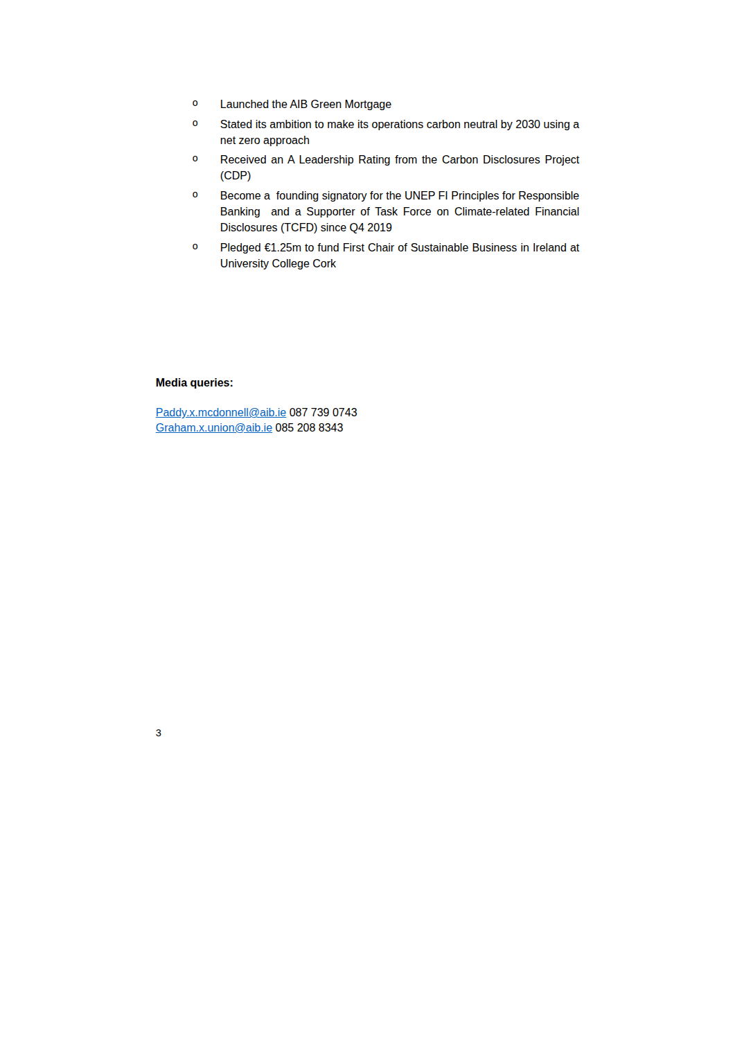Launched the AIB Green Mortgage
Stated its ambition to make its operations carbon neutral by 2030 using a net zero approach
Received an A Leadership Rating from the Carbon Disclosures Project (CDP)
Become a founding signatory for the UNEP FI Principles for Responsible Banking and a Supporter of Task Force on Climate-related Financial Disclosures (TCFD) since Q4 2019
Pledged €1.25m to fund First Chair of Sustainable Business in Ireland at University College Cork
Media queries:
Paddy.x.mcdonnell@aib.ie 087 739 0743
Graham.x.union@aib.ie 085 208 8343
3